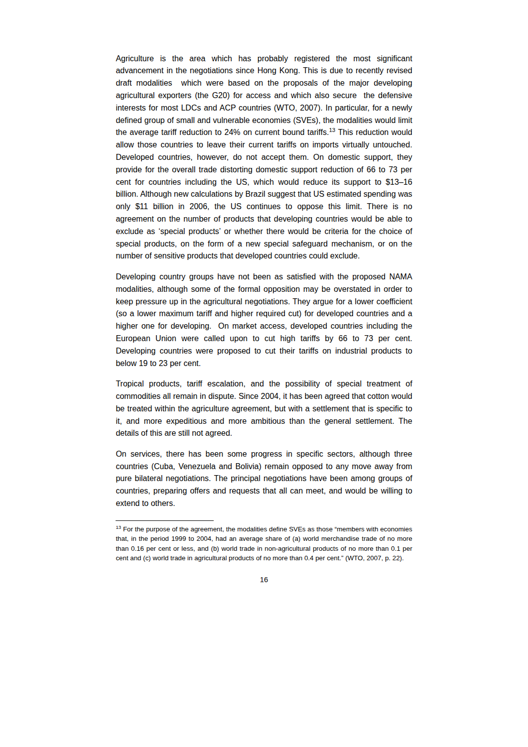Agriculture is the area which has probably registered the most significant advancement in the negotiations since Hong Kong. This is due to recently revised draft modalities which were based on the proposals of the major developing agricultural exporters (the G20) for access and which also secure the defensive interests for most LDCs and ACP countries (WTO, 2007). In particular, for a newly defined group of small and vulnerable economies (SVEs), the modalities would limit the average tariff reduction to 24% on current bound tariffs.13 This reduction would allow those countries to leave their current tariffs on imports virtually untouched. Developed countries, however, do not accept them. On domestic support, they provide for the overall trade distorting domestic support reduction of 66 to 73 per cent for countries including the US, which would reduce its support to $13–16 billion. Although new calculations by Brazil suggest that US estimated spending was only $11 billion in 2006, the US continues to oppose this limit. There is no agreement on the number of products that developing countries would be able to exclude as ‘special products’ or whether there would be criteria for the choice of special products, on the form of a new special safeguard mechanism, or on the number of sensitive products that developed countries could exclude.
Developing country groups have not been as satisfied with the proposed NAMA modalities, although some of the formal opposition may be overstated in order to keep pressure up in the agricultural negotiations. They argue for a lower coefficient (so a lower maximum tariff and higher required cut) for developed countries and a higher one for developing. On market access, developed countries including the European Union were called upon to cut high tariffs by 66 to 73 per cent. Developing countries were proposed to cut their tariffs on industrial products to below 19 to 23 per cent.
Tropical products, tariff escalation, and the possibility of special treatment of commodities all remain in dispute. Since 2004, it has been agreed that cotton would be treated within the agriculture agreement, but with a settlement that is specific to it, and more expeditious and more ambitious than the general settlement. The details of this are still not agreed.
On services, there has been some progress in specific sectors, although three countries (Cuba, Venezuela and Bolivia) remain opposed to any move away from pure bilateral negotiations. The principal negotiations have been among groups of countries, preparing offers and requests that all can meet, and would be willing to extend to others.
13 For the purpose of the agreement, the modalities define SVEs as those “members with economies that, in the period 1999 to 2004, had an average share of (a) world merchandise trade of no more than 0.16 per cent or less, and (b) world trade in non-agricultural products of no more than 0.1 per cent and (c) world trade in agricultural products of no more than 0.4 per cent.” (WTO, 2007, p. 22).
16